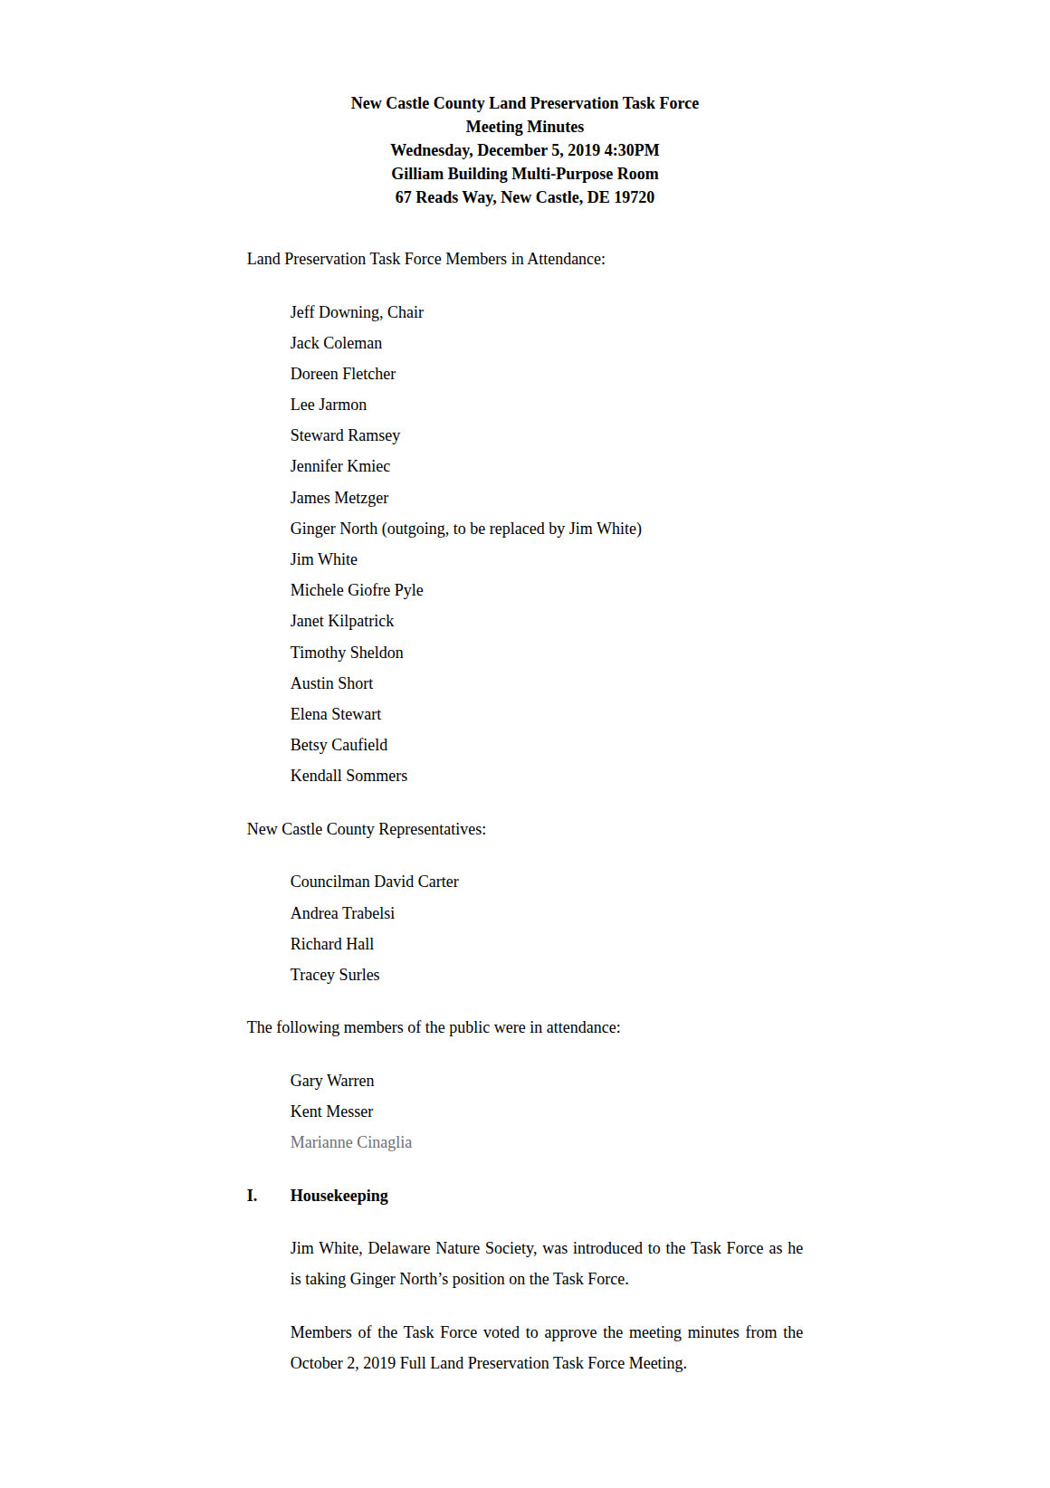New Castle County Land Preservation Task Force
Meeting Minutes
Wednesday, December 5, 2019 4:30PM
Gilliam Building Multi-Purpose Room
67 Reads Way, New Castle, DE 19720
Land Preservation Task Force Members in Attendance:
Jeff Downing, Chair
Jack Coleman
Doreen Fletcher
Lee Jarmon
Steward Ramsey
Jennifer Kmiec
James Metzger
Ginger North (outgoing, to be replaced by Jim White)
Jim White
Michele Giofre Pyle
Janet Kilpatrick
Timothy Sheldon
Austin Short
Elena Stewart
Betsy Caufield
Kendall Sommers
New Castle County Representatives:
Councilman David Carter
Andrea Trabelsi
Richard Hall
Tracey Surles
The following members of the public were in attendance:
Gary Warren
Kent Messer
Marianne Cinaglia
I. Housekeeping
Jim White, Delaware Nature Society, was introduced to the Task Force as he is taking Ginger North’s position on the Task Force.
Members of the Task Force voted to approve the meeting minutes from the October 2, 2019 Full Land Preservation Task Force Meeting.